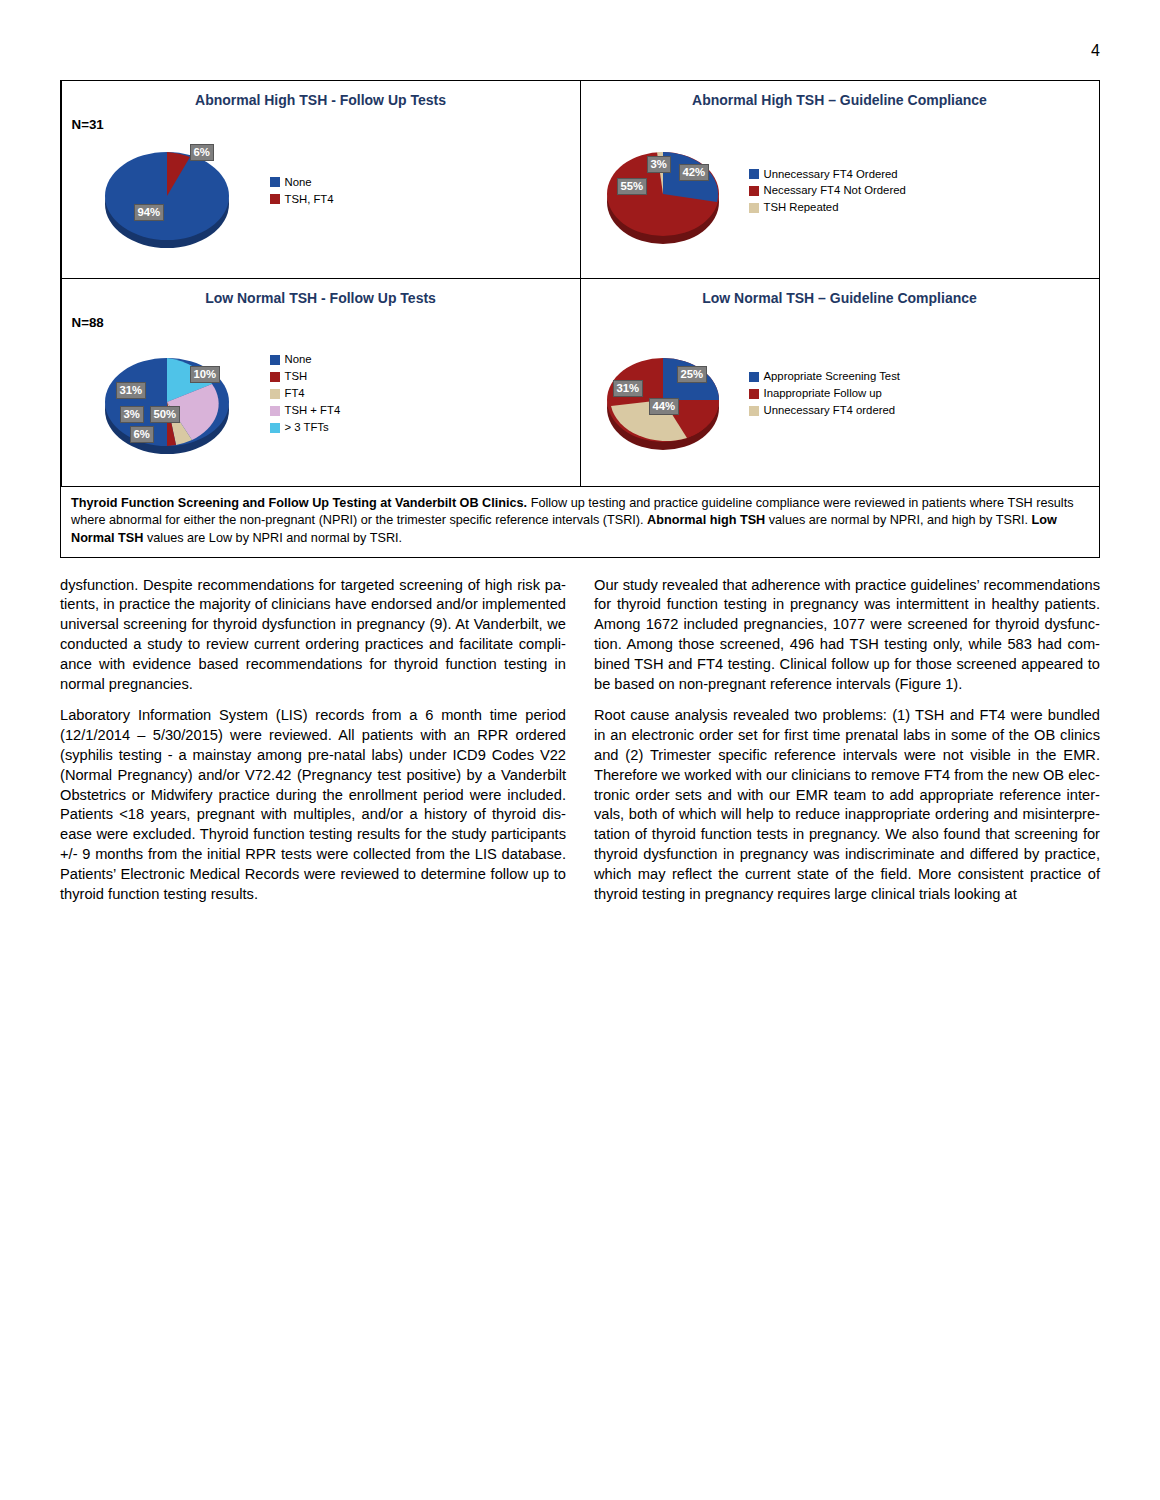4
Abnormal High TSH - Follow Up Tests
N=31
6% 94%
None
TSH, FT4
Abnormal High TSH – Guideline Compliance
42% 55% 3%
Unnecessary FT4 Ordered
Necessary FT4 Not Ordered
TSH Repeated
Low Normal TSH - Follow Up Tests
N=88
10% 31% 50% 3% 6%
None
TSH
FT4
TSH + FT4
> 3 TFTs
Low Normal TSH – Guideline Compliance
25% 44% 31%
Appropriate Screening Test
Inappropriate Follow up
Unnecessary FT4 ordered
Thyroid Function Screening and Follow Up Testing at Vanderbilt OB Clinics. Follow up testing and practice guideline compliance were reviewed in patients where TSH results where abnormal for either the non-pregnant (NPRI) or the trimester specific reference intervals (TSRI). Abnormal high TSH values are normal by NPRI, and high by TSRI. Low Normal TSH values are Low by NPRI and normal by TSRI.
dysfunction. Despite recommendations for targeted screening of high risk patients, in practice the majority of clinicians have endorsed and/or implemented universal screening for thyroid dysfunction in pregnancy (9). At Vanderbilt, we conducted a study to review current ordering practices and facilitate compliance with evidence based recommendations for thyroid function testing in normal pregnancies.
Laboratory Information System (LIS) records from a 6 month time period (12/1/2014 – 5/30/2015) were reviewed. All patients with an RPR ordered (syphilis testing - a mainstay among pre-natal labs) under ICD9 Codes V22 (Normal Pregnancy) and/or V72.42 (Pregnancy test positive) by a Vanderbilt Obstetrics or Midwifery practice during the enrollment period were included. Patients <18 years, pregnant with multiples, and/or a history of thyroid disease were excluded. Thyroid function testing results for the study participants +/- 9 months from the initial RPR tests were collected from the LIS database. Patients’ Electronic Medical Records were reviewed to determine follow up to thyroid function testing results.
Our study revealed that adherence with practice guidelines’ recommendations for thyroid function testing in pregnancy was intermittent in healthy patients. Among 1672 included pregnancies, 1077 were screened for thyroid dysfunction. Among those screened, 496 had TSH testing only, while 583 had combined TSH and FT4 testing. Clinical follow up for those screened appeared to be based on non-pregnant reference intervals (Figure 1).
Root cause analysis revealed two problems: (1) TSH and FT4 were bundled in an electronic order set for first time prenatal labs in some of the OB clinics and (2) Trimester specific reference intervals were not visible in the EMR. Therefore we worked with our clinicians to remove FT4 from the new OB electronic order sets and with our EMR team to add appropriate reference intervals, both of which will help to reduce inappropriate ordering and misinterpretation of thyroid function tests in pregnancy. We also found that screening for thyroid dysfunction in pregnancy was indiscriminate and differed by practice, which may reflect the current state of the field. More consistent practice of thyroid testing in pregnancy requires large clinical trials looking at